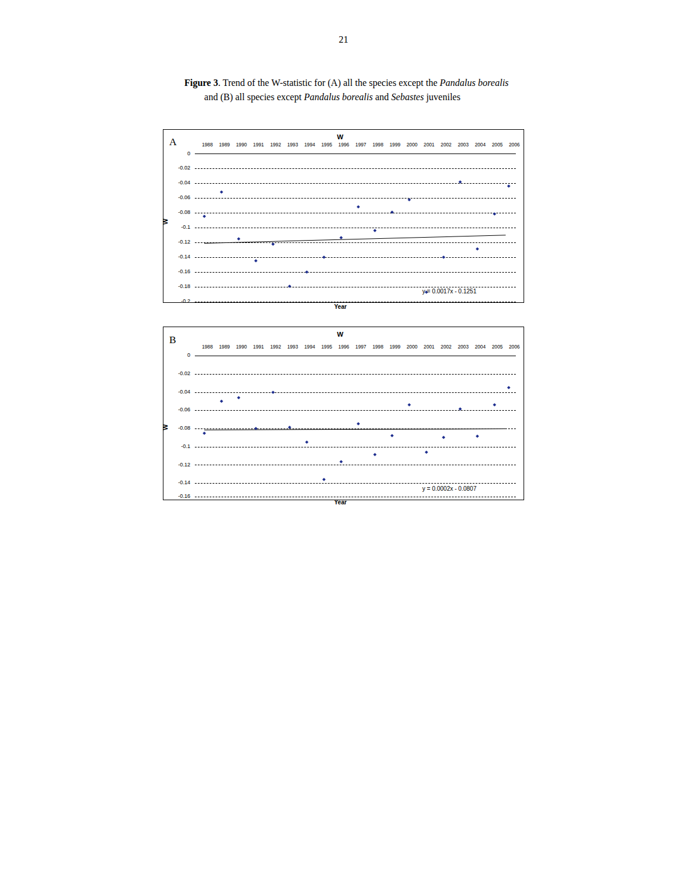21
Figure 3. Trend of the W-statistic for (A) all the species except the Pandalus borealis and (B) all species except Pandalus borealis and Sebastes juveniles
A W
1988198919901991199219931994199519961997199819992000200120022003200420052006
0 -0.02 -0.04 -0.06 -0.08 -0.1 -0.12 -0.14 -0.16 -0.18 -0.2 W
y = 0.0017x - 0.1251 Year
B W
1988198919901991199219931994199519961997199819992000200120022003200420052006
0 -0.02 -0.04 -0.06 -0.08 -0.1 -0.12 -0.14 -0.16 W
y = 0.0002x - 0.0807 Year